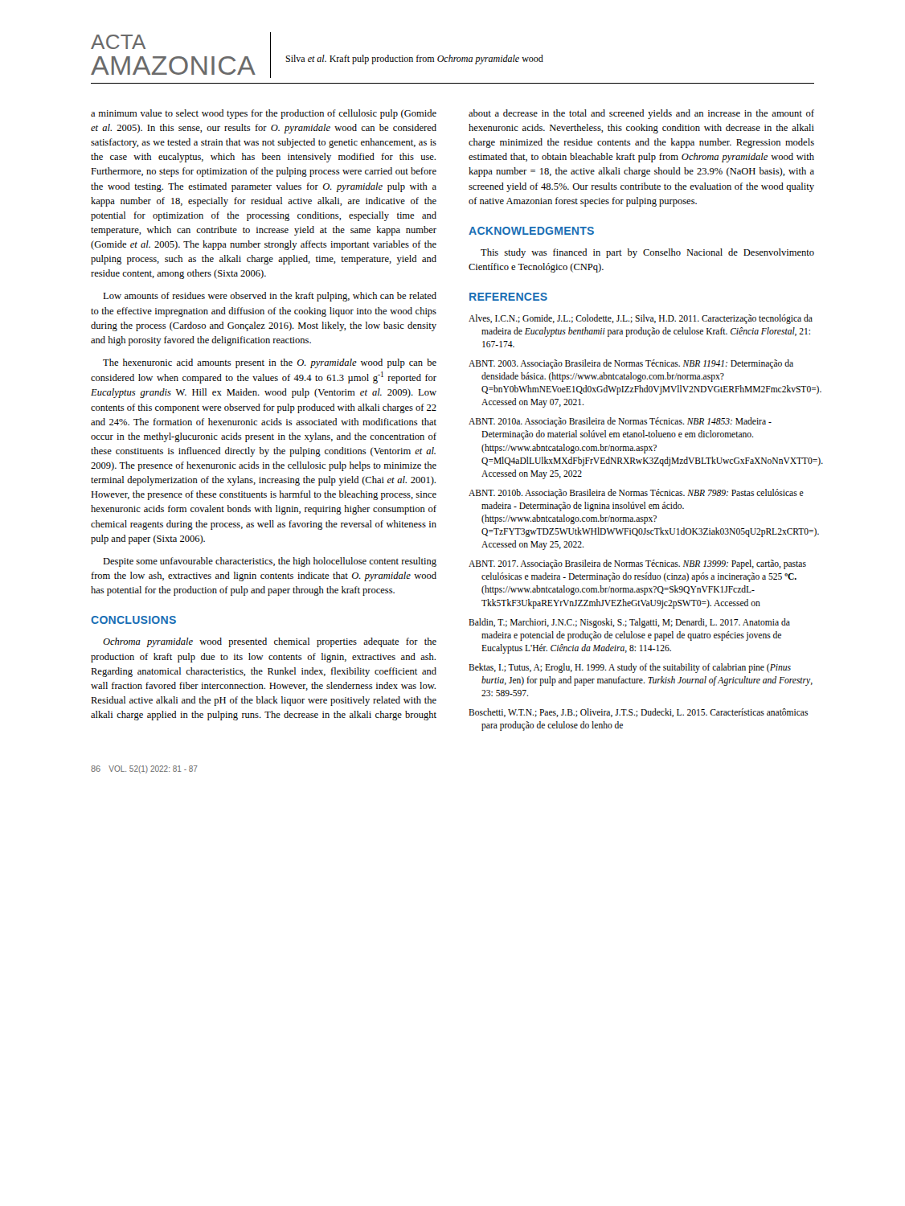ACTA AMAZONICA
Silva et al. Kraft pulp production from Ochroma pyramidale wood
a minimum value to select wood types for the production of cellulosic pulp (Gomide et al. 2005). In this sense, our results for O. pyramidale wood can be considered satisfactory, as we tested a strain that was not subjected to genetic enhancement, as is the case with eucalyptus, which has been intensively modified for this use. Furthermore, no steps for optimization of the pulping process were carried out before the wood testing. The estimated parameter values for O. pyramidale pulp with a kappa number of 18, especially for residual active alkali, are indicative of the potential for optimization of the processing conditions, especially time and temperature, which can contribute to increase yield at the same kappa number (Gomide et al. 2005). The kappa number strongly affects important variables of the pulping process, such as the alkali charge applied, time, temperature, yield and residue content, among others (Sixta 2006).
Low amounts of residues were observed in the kraft pulping, which can be related to the effective impregnation and diffusion of the cooking liquor into the wood chips during the process (Cardoso and Gonçalez 2016). Most likely, the low basic density and high porosity favored the delignification reactions.
The hexenuronic acid amounts present in the O. pyramidale wood pulp can be considered low when compared to the values of 49.4 to 61.3 µmol g-1 reported for Eucalyptus grandis W. Hill ex Maiden. wood pulp (Ventorim et al. 2009). Low contents of this component were observed for pulp produced with alkali charges of 22 and 24%. The formation of hexenuronic acids is associated with modifications that occur in the methyl-glucuronic acids present in the xylans, and the concentration of these constituents is influenced directly by the pulping conditions (Ventorim et al. 2009). The presence of hexenuronic acids in the cellulosic pulp helps to minimize the terminal depolymerization of the xylans, increasing the pulp yield (Chai et al. 2001). However, the presence of these constituents is harmful to the bleaching process, since hexenuronic acids form covalent bonds with lignin, requiring higher consumption of chemical reagents during the process, as well as favoring the reversal of whiteness in pulp and paper (Sixta 2006).
Despite some unfavourable characteristics, the high holocellulose content resulting from the low ash, extractives and lignin contents indicate that O. pyramidale wood has potential for the production of pulp and paper through the kraft process.
CONCLUSIONS
Ochroma pyramidale wood presented chemical properties adequate for the production of kraft pulp due to its low contents of lignin, extractives and ash. Regarding anatomical characteristics, the Runkel index, flexibility coefficient and wall fraction favored fiber interconnection. However, the slenderness index was low. Residual active alkali and the pH of the black liquor were positively related with the alkali charge applied in the pulping runs. The decrease in the alkali charge brought about a decrease in the total and screened yields and an increase in the amount of hexenuronic acids. Nevertheless, this cooking condition with decrease in the alkali charge minimized the residue contents and the kappa number. Regression models estimated that, to obtain bleachable kraft pulp from Ochroma pyramidale wood with kappa number = 18, the active alkali charge should be 23.9% (NaOH basis), with a screened yield of 48.5%. Our results contribute to the evaluation of the wood quality of native Amazonian forest species for pulping purposes.
ACKNOWLEDGMENTS
This study was financed in part by Conselho Nacional de Desenvolvimento Científico e Tecnológico (CNPq).
REFERENCES
Alves, I.C.N.; Gomide, J.L.; Colodette, J.L.; Silva, H.D. 2011. Caracterização tecnológica da madeira de Eucalyptus benthamii para produção de celulose Kraft. Ciência Florestal, 21: 167-174.
ABNT. 2003. Associação Brasileira de Normas Técnicas. NBR 11941: Determinação da densidade básica. (https://www.abntcatalogo.com.br/norma.aspx?Q=bnY0bWhmNEVoeE1Qd0xGdWpIZzFhd0VjMVllV2NDVGtERFhMM2Fmc2kvST0=). Accessed on May 07, 2021.
ABNT. 2010a. Associação Brasileira de Normas Técnicas. NBR 14853: Madeira - Determinação do material solúvel em etanol-tolueno e em diclorometano. (https://www.abntcatalogo.com.br/norma.aspx?Q=MlQ4aDlLUlkxMXdFbjFrVEdNRXRwK3ZqdjMzdVBLTkUwcGxFaXNoNnVXTT0=). Accessed on May 25, 2022
ABNT. 2010b. Associação Brasileira de Normas Técnicas. NBR 7989: Pastas celulósicas e madeira - Determinação de lignina insolúvel em ácido. (https://www.abntcatalogo.com.br/norma.aspx?Q=TzFYT3gwTDZ5WUtkWHlDWWFiQ0JscTkxU1dOK3Ziak03N05qU2pRL2xCRT0=). Accessed on May 25, 2022.
ABNT. 2017. Associação Brasileira de Normas Técnicas. NBR 13999: Papel, cartão, pastas celulósicas e madeira - Determinação do resíduo (cinza) após a incineração a 525 ºC. (https://www.abntcatalogo.com.br/norma.aspx?Q=Sk9QYnVFK1JFczdL-Tkk5TkF3UkpaREYrVnJZZmhJVEZheGtVaU9jc2pSWT0=). Accessed on
Baldin, T.; Marchiori, J.N.C.; Nisgoski, S.; Talgatti, M; Denardi, L. 2017. Anatomia da madeira e potencial de produção de celulose e papel de quatro espécies jovens de Eucalyptus L'Hér. Ciência da Madeira, 8: 114-126.
Bektas, I.; Tutus, A; Eroglu, H. 1999. A study of the suitability of calabrian pine (Pinus burtia, Jen) for pulp and paper manufacture. Turkish Journal of Agriculture and Forestry, 23: 589-597.
Boschetti, W.T.N.; Paes, J.B.; Oliveira, J.T.S.; Dudecki, L. 2015. Características anatômicas para produção de celulose do lenho de
86 VOL. 52(1) 2022: 81 - 87